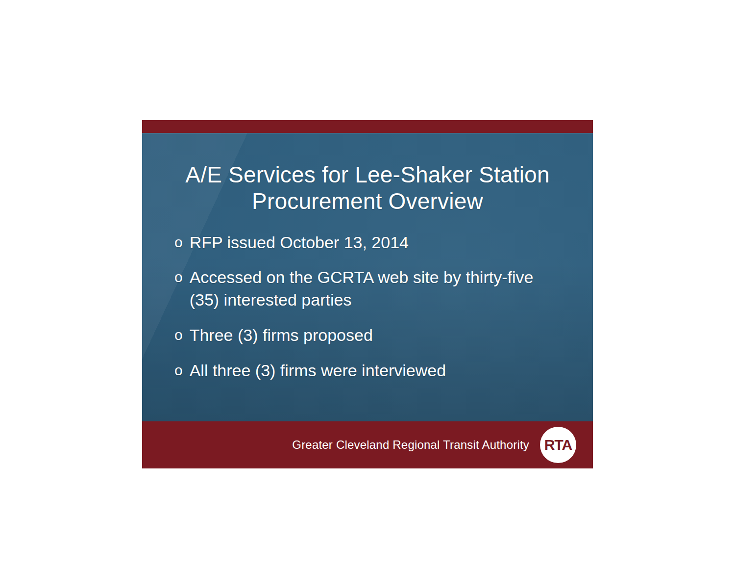A/E Services for Lee-Shaker Station Procurement Overview
oRFP issued October 13, 2014
oAccessed on the GCRTA web site by thirty-five (35) interested parties
oThree (3) firms proposed
oAll three (3) firms were interviewed
Greater Cleveland Regional Transit Authority RTA